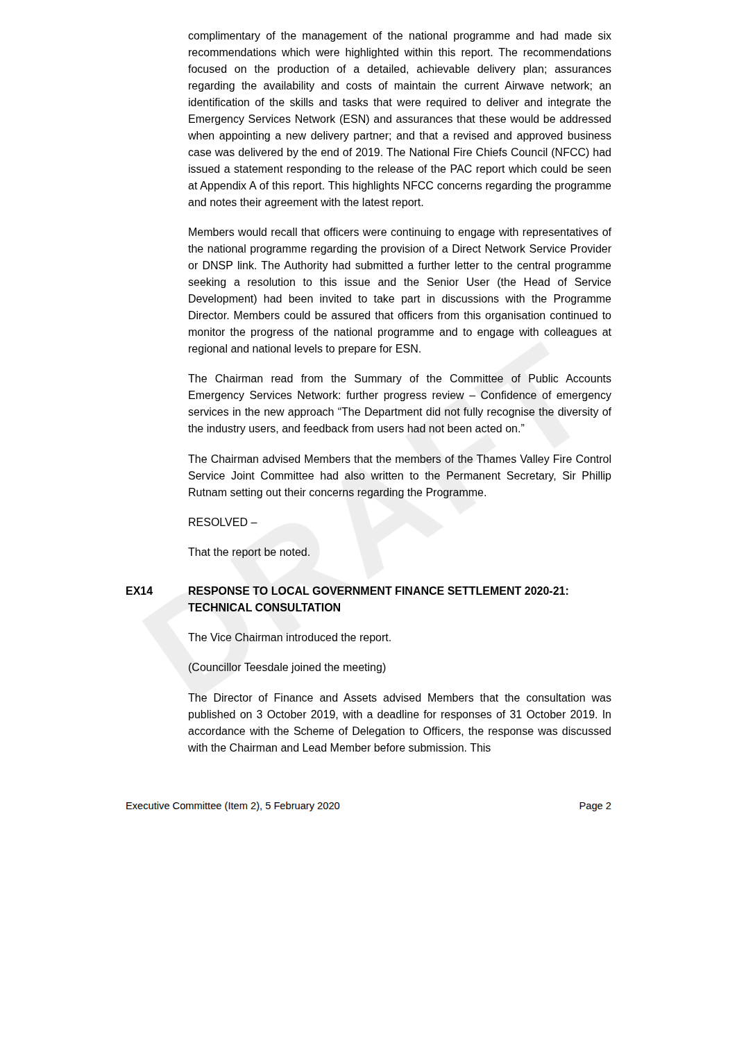DRAFT
complimentary of the management of the national programme and had made six recommendations which were highlighted within this report. The recommendations focused on the production of a detailed, achievable delivery plan; assurances regarding the availability and costs of maintain the current Airwave network; an identification of the skills and tasks that were required to deliver and integrate the Emergency Services Network (ESN) and assurances that these would be addressed when appointing a new delivery partner; and that a revised and approved business case was delivered by the end of 2019. The National Fire Chiefs Council (NFCC) had issued a statement responding to the release of the PAC report which could be seen at Appendix A of this report. This highlights NFCC concerns regarding the programme and notes their agreement with the latest report.
Members would recall that officers were continuing to engage with representatives of the national programme regarding the provision of a Direct Network Service Provider or DNSP link. The Authority had submitted a further letter to the central programme seeking a resolution to this issue and the Senior User (the Head of Service Development) had been invited to take part in discussions with the Programme Director. Members could be assured that officers from this organisation continued to monitor the progress of the national programme and to engage with colleagues at regional and national levels to prepare for ESN.
The Chairman read from the Summary of the Committee of Public Accounts Emergency Services Network: further progress review – Confidence of emergency services in the new approach “The Department did not fully recognise the diversity of the industry users, and feedback from users had not been acted on.”
The Chairman advised Members that the members of the Thames Valley Fire Control Service Joint Committee had also written to the Permanent Secretary, Sir Phillip Rutnam setting out their concerns regarding the Programme.
RESOLVED –
That the report be noted.
EX14
RESPONSE TO LOCAL GOVERNMENT FINANCE SETTLEMENT 2020-21: TECHNICAL CONSULTATION
The Vice Chairman introduced the report.
(Councillor Teesdale joined the meeting)
The Director of Finance and Assets advised Members that the consultation was published on 3 October 2019, with a deadline for responses of 31 October 2019. In accordance with the Scheme of Delegation to Officers, the response was discussed with the Chairman and Lead Member before submission. This
Executive Committee (Item 2), 5 February 2020 Page 2